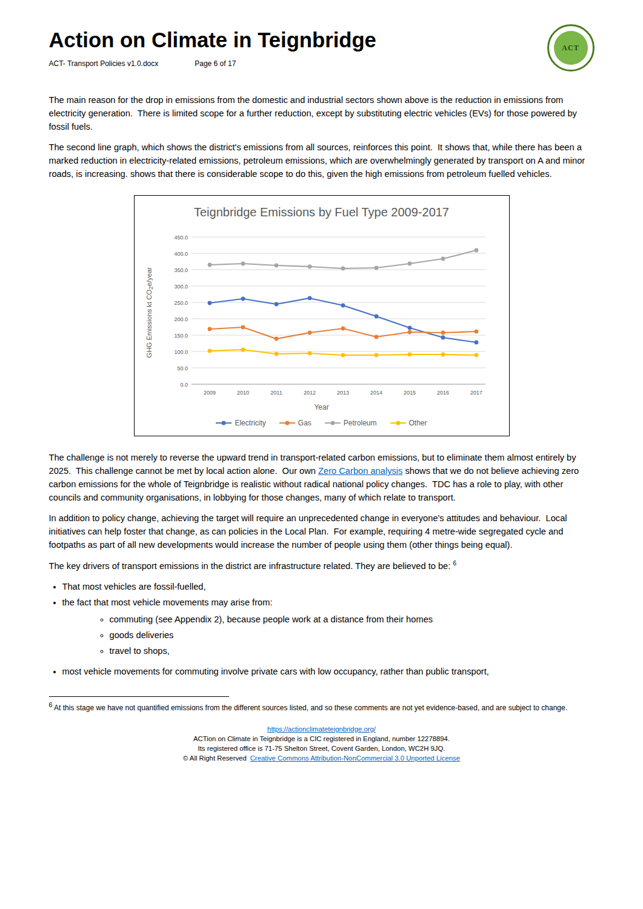Action on Climate in Teignbridge
ACT- Transport Policies v1.0.docx Page 6 of 17
ACT
The main reason for the drop in emissions from the domestic and industrial sectors shown above is the reduction in emissions from electricity generation. There is limited scope for a further reduction, except by substituting electric vehicles (EVs) for those powered by fossil fuels.
The second line graph, which shows the district's emissions from all sources, reinforces this point. It shows that, while there has been a marked reduction in electricity-related emissions, petroleum emissions, which are overwhelmingly generated by transport on A and minor roads, is increasing. shows that there is considerable scope to do this, given the high emissions from petroleum fuelled vehicles.
Teignbridge Emissions by Fuel Type 2009-2017
GHG Emissions kt CO2e/year
450.0 400.0 350.0 300.0 250.0 200.0 150.0 100.0 50.0 0.0 2009 2010 2011 2012 2013 2014 2015 2016 2017
Year
Electricity
Gas
Petroleum
Other
The challenge is not merely to reverse the upward trend in transport-related carbon emissions, but to eliminate them almost entirely by 2025. This challenge cannot be met by local action alone. Our own Zero Carbon analysis shows that we do not believe achieving zero carbon emissions for the whole of Teignbridge is realistic without radical national policy changes. TDC has a role to play, with other councils and community organisations, in lobbying for those changes, many of which relate to transport.
In addition to policy change, achieving the target will require an unprecedented change in everyone's attitudes and behaviour. Local initiatives can help foster that change, as can policies in the Local Plan. For example, requiring 4 metre-wide segregated cycle and footpaths as part of all new developments would increase the number of people using them (other things being equal).
The key drivers of transport emissions in the district are infrastructure related. They are believed to be: 6
That most vehicles are fossil-fuelled,
the fact that most vehicle movements may arise from:
commuting (see Appendix 2), because people work at a distance from their homes
goods deliveries
travel to shops,
most vehicle movements for commuting involve private cars with low occupancy, rather than public transport,
6 At this stage we have not quantified emissions from the different sources listed, and so these comments are not yet evidence-based, and are subject to change.
https://actionclimateteignbridge.org/
ACTion on Climate in Teignbridge is a CIC registered in England, number 12278894.
Its registered office is 71-75 Shelton Street, Covent Garden, London, WC2H 9JQ.
© All Right Reserved Creative Commons Attribution-NonCommercial 3.0 Unported License